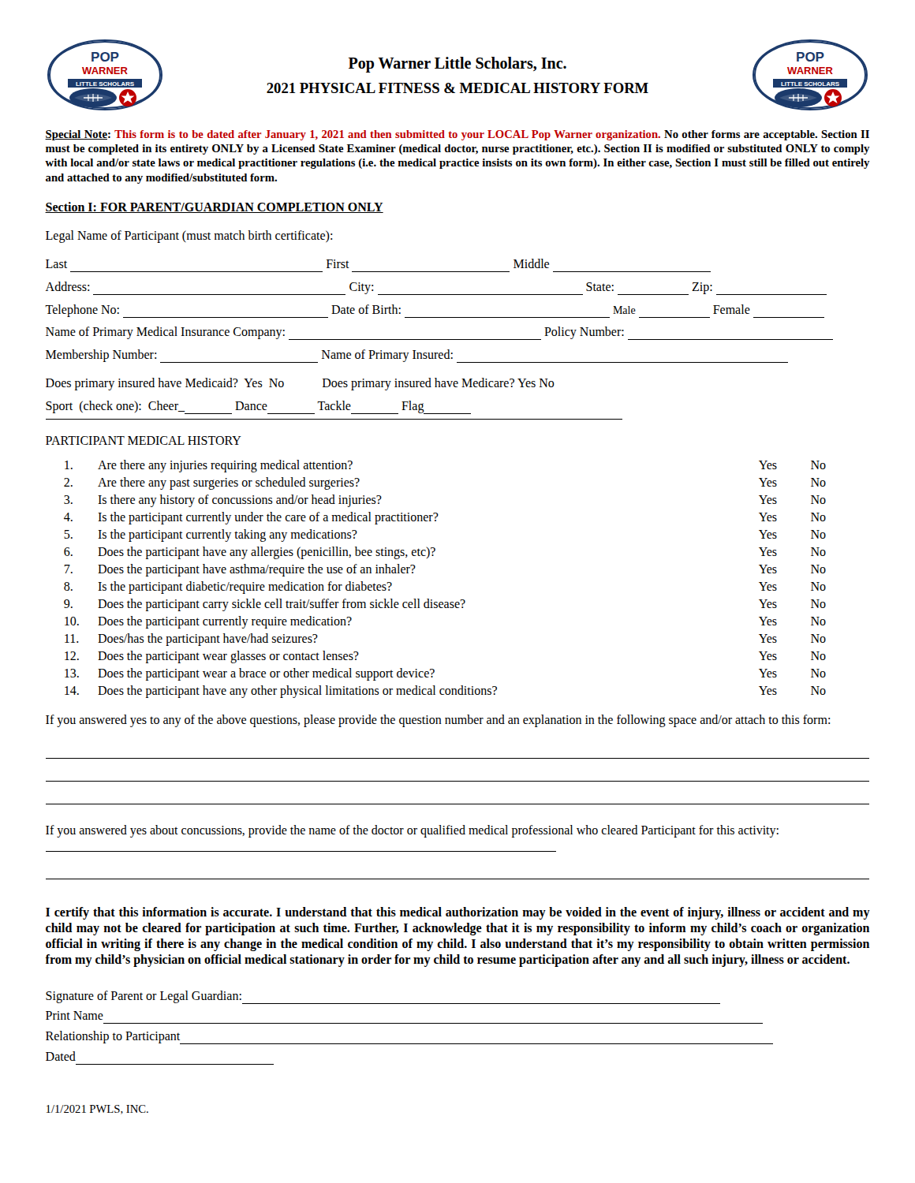POP WARNER LITTLE SCHOLARS
Pop Warner Little Scholars, Inc.
2021 PHYSICAL FITNESS & MEDICAL HISTORY FORM
POP WARNER LITTLE SCHOLARS
Special Note: This form is to be dated after January 1, 2021 and then submitted to your LOCAL Pop Warner organization. No other forms are acceptable. Section II must be completed in its entirety ONLY by a Licensed State Examiner (medical doctor, nurse practitioner, etc.). Section II is modified or substituted ONLY to comply with local and/or state laws or medical practitioner regulations (i.e. the medical practice insists on its own form). In either case, Section I must still be filled out entirely and attached to any modified/substituted form.
Section I: FOR PARENT/GUARDIAN COMPLETION ONLY
Legal Name of Participant (must match birth certificate):
Last First Middle
Address: City: State: Zip:
Telephone No: Date of Birth: Male Female
Name of Primary Medical Insurance Company: Policy Number:
Membership Number: Name of Primary Insured:
Does primary insured have Medicaid? Yes No Does primary insured have Medicare? Yes No
Sport (check one): Cheer_ Dance Tackle Flag
PARTICIPANT MEDICAL HISTORY
| 1. | Are there any injuries requiring medical attention? | Yes | No |
| 2. | Are there any past surgeries or scheduled surgeries? | Yes | No |
| 3. | Is there any history of concussions and/or head injuries? | Yes | No |
| 4. | Is the participant currently under the care of a medical practitioner? | Yes | No |
| 5. | Is the participant currently taking any medications? | Yes | No |
| 6. | Does the participant have any allergies (penicillin, bee stings, etc)? | Yes | No |
| 7. | Does the participant have asthma/require the use of an inhaler? | Yes | No |
| 8. | Is the participant diabetic/require medication for diabetes? | Yes | No |
| 9. | Does the participant carry sickle cell trait/suffer from sickle cell disease? | Yes | No |
| 10. | Does the participant currently require medication? | Yes | No |
| 11. | Does/has the participant have/had seizures? | Yes | No |
| 12. | Does the participant wear glasses or contact lenses? | Yes | No |
| 13. | Does the participant wear a brace or other medical support device? | Yes | No |
| 14. | Does the participant have any other physical limitations or medical conditions? | Yes | No |
If you answered yes to any of the above questions, please provide the question number and an explanation in the following space and/or attach to this form:
If you answered yes about concussions, provide the name of the doctor or qualified medical professional who cleared Participant for this activity:
I certify that this information is accurate. I understand that this medical authorization may be voided in the event of injury, illness or accident and my child may not be cleared for participation at such time. Further, I acknowledge that it is my responsibility to inform my child’s coach or organization official in writing if there is any change in the medical condition of my child. I also understand that it’s my responsibility to obtain written permission from my child’s physician on official medical stationary in order for my child to resume participation after any and all such injury, illness or accident.
Signature of Parent or Legal Guardian:
Print Name
Relationship to Participant
Dated
1/1/2021 PWLS, INC.